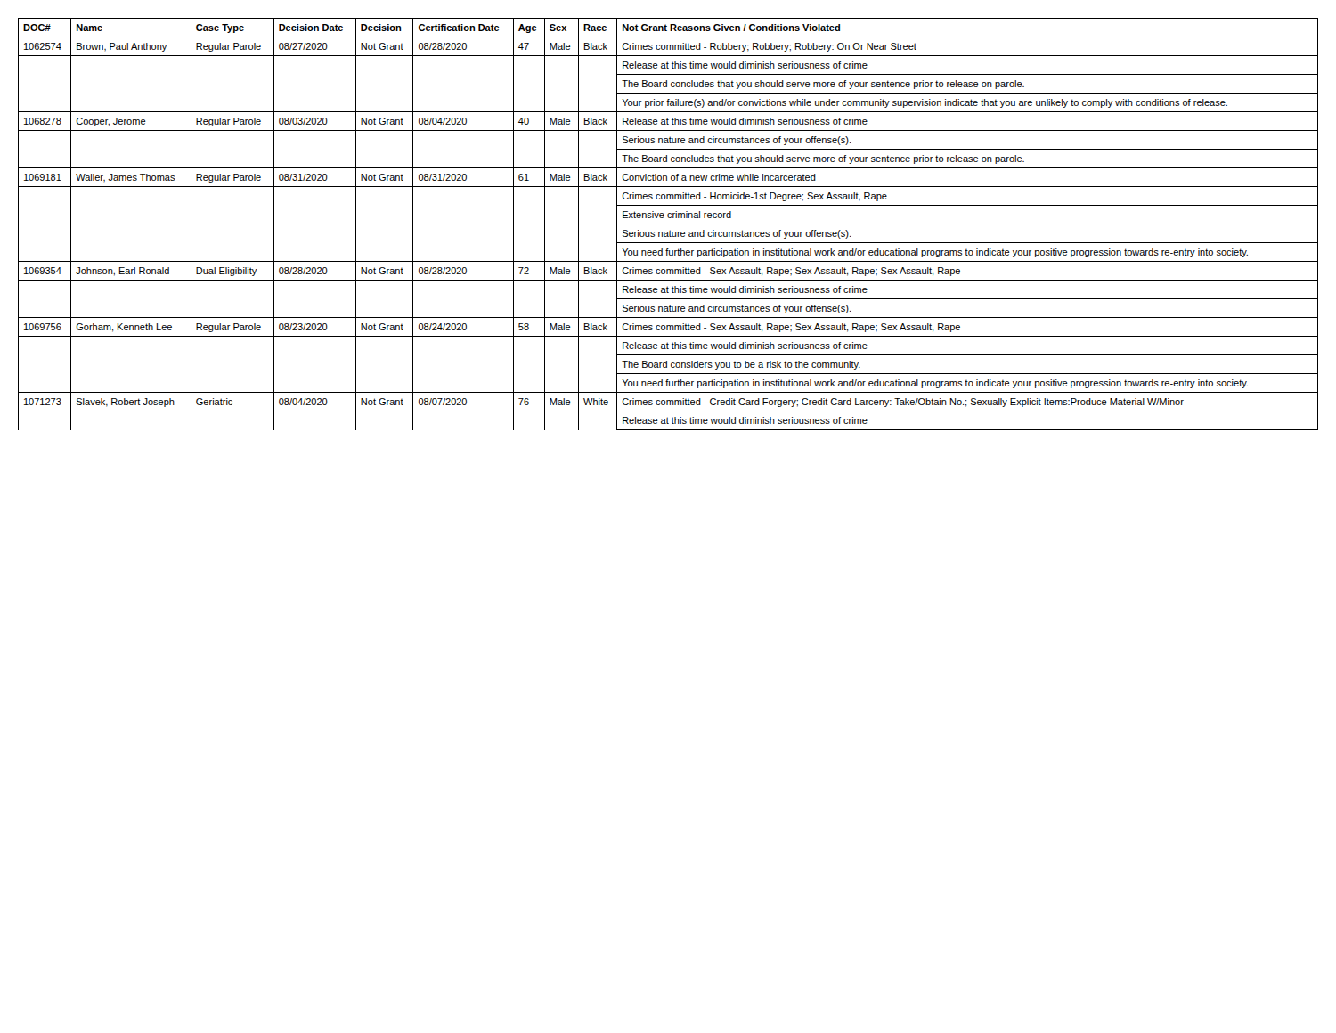| DOC# | Name | Case Type | Decision Date | Decision | Certification Date | Age | Sex | Race | Not Grant Reasons Given / Conditions Violated |
| --- | --- | --- | --- | --- | --- | --- | --- | --- | --- |
| 1062574 | Brown, Paul Anthony | Regular Parole | 08/27/2020 | Not Grant | 08/28/2020 | 47 | Male | Black | Crimes committed - Robbery; Robbery; Robbery: On Or Near Street |
| | | | | | | | | | Release at this time would diminish seriousness of crime |
| | | | | | | | | | The Board concludes that you should serve more of your sentence prior to release on parole. |
| | | | | | | | | | Your prior failure(s) and/or convictions while under community supervision indicate that you are unlikely to comply with conditions of release. |
| 1068278 | Cooper, Jerome | Regular Parole | 08/03/2020 | Not Grant | 08/04/2020 | 40 | Male | Black | Release at this time would diminish seriousness of crime |
| | | | | | | | | | Serious nature and circumstances of your offense(s). |
| | | | | | | | | | The Board concludes that you should serve more of your sentence prior to release on parole. |
| 1069181 | Waller, James Thomas | Regular Parole | 08/31/2020 | Not Grant | 08/31/2020 | 61 | Male | Black | Conviction of a new crime while incarcerated |
| | | | | | | | | | Crimes committed - Homicide-1st Degree; Sex Assault, Rape |
| | | | | | | | | | Extensive criminal record |
| | | | | | | | | | Serious nature and circumstances of your offense(s). |
| | | | | | | | | | You need further participation in institutional work and/or educational programs to indicate your positive progression towards re-entry into society. |
| 1069354 | Johnson, Earl Ronald | Dual Eligibility | 08/28/2020 | Not Grant | 08/28/2020 | 72 | Male | Black | Crimes committed - Sex Assault, Rape; Sex Assault, Rape; Sex Assault, Rape |
| | | | | | | | | | Release at this time would diminish seriousness of crime |
| | | | | | | | | | Serious nature and circumstances of your offense(s). |
| 1069756 | Gorham, Kenneth Lee | Regular Parole | 08/23/2020 | Not Grant | 08/24/2020 | 58 | Male | Black | Crimes committed - Sex Assault, Rape; Sex Assault, Rape; Sex Assault, Rape |
| | | | | | | | | | Release at this time would diminish seriousness of crime |
| | | | | | | | | | The Board considers you to be a risk to the community. |
| | | | | | | | | | You need further participation in institutional work and/or educational programs to indicate your positive progression towards re-entry into society. |
| 1071273 | Slavek, Robert Joseph | Geriatric | 08/04/2020 | Not Grant | 08/07/2020 | 76 | Male | White | Crimes committed - Credit Card Forgery; Credit Card Larceny: Take/Obtain No.; Sexually Explicit Items:Produce Material W/Minor |
| | | | | | | | | | Release at this time would diminish seriousness of crime |